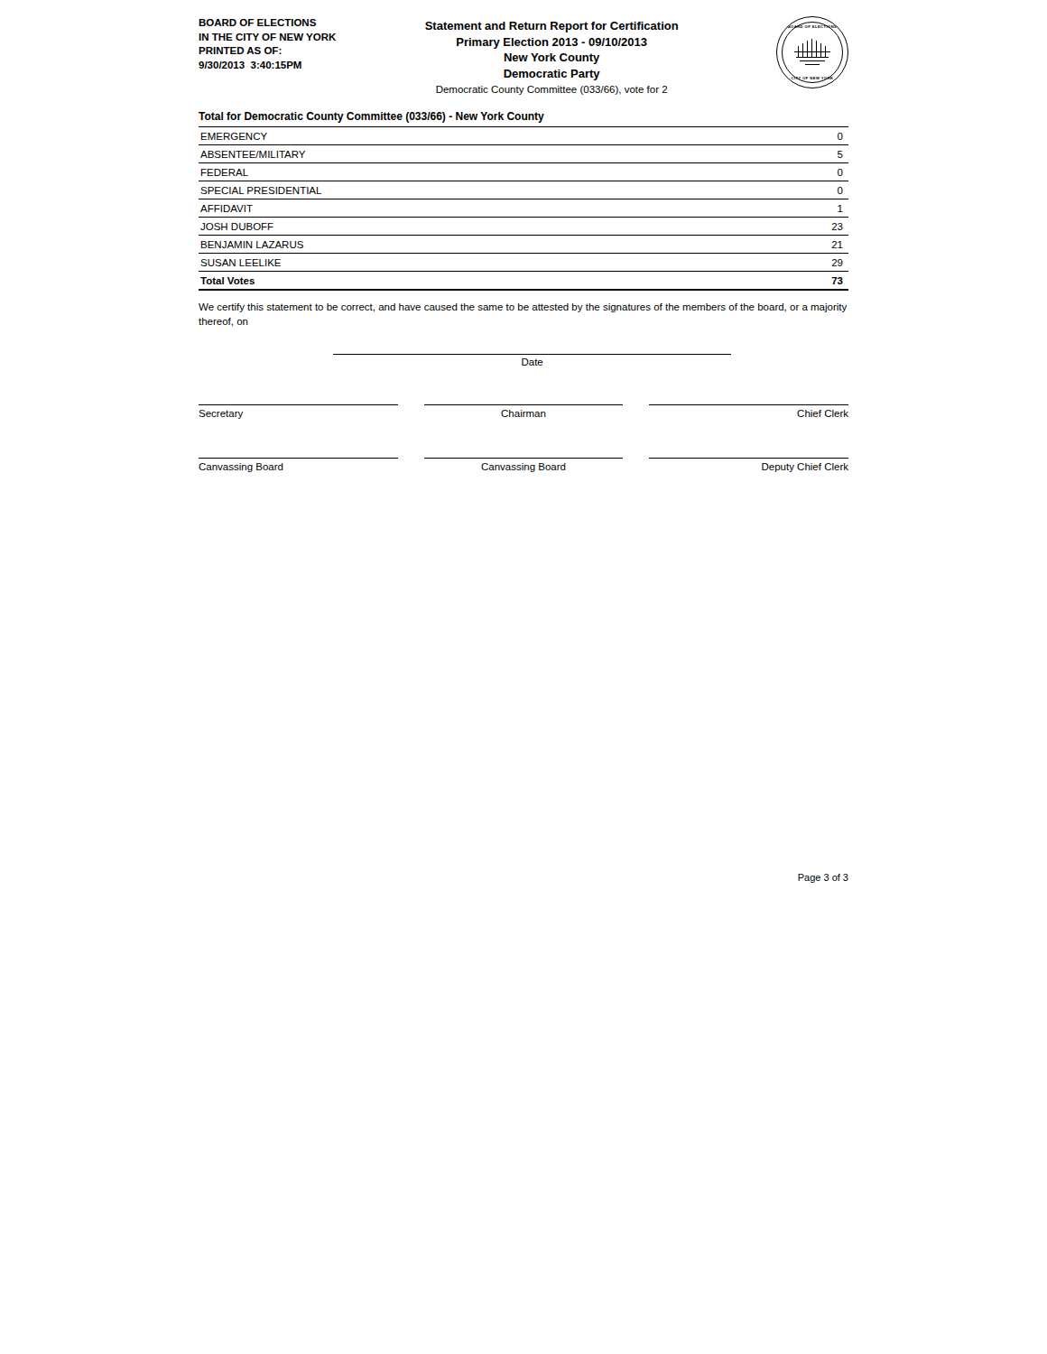BOARD OF ELECTIONS
IN THE CITY OF NEW YORK
PRINTED AS OF:
9/30/2013 3:40:15PM
Statement and Return Report for Certification
Primary Election 2013 - 09/10/2013
New York County
Democratic Party
Democratic County Committee (033/66), vote for 2
BOARD OF ELECTIONS
CITY OF NEW YORK
Total for Democratic County Committee (033/66) - New York County
| EMERGENCY | 0 |
| ABSENTEE/MILITARY | 5 |
| FEDERAL | 0 |
| SPECIAL PRESIDENTIAL | 0 |
| AFFIDAVIT | 1 |
| JOSH DUBOFF | 23 |
| BENJAMIN LAZARUS | 21 |
| SUSAN LEELIKE | 29 |
| Total Votes | 73 |
We certify this statement to be correct, and have caused the same to be attested by the signatures of the members of the board, or a majority thereof, on
Date
Secretary
Chairman
Chief Clerk
Canvassing Board
Canvassing Board
Deputy Chief Clerk
Page 3 of 3